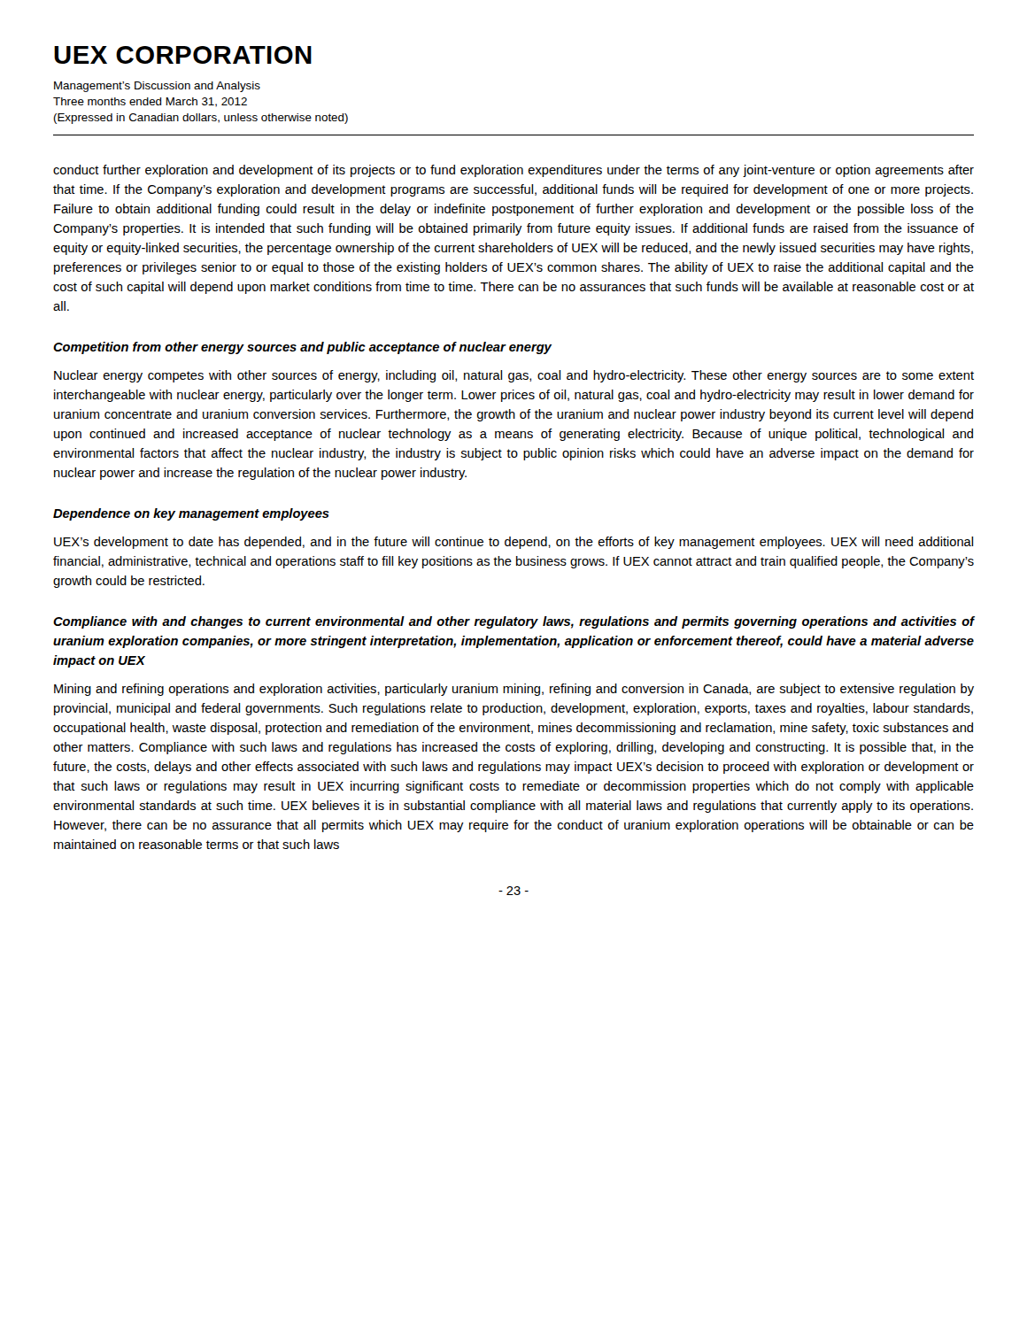UEX CORPORATION
Management’s Discussion and Analysis
Three months ended March 31, 2012
(Expressed in Canadian dollars, unless otherwise noted)
conduct further exploration and development of its projects or to fund exploration expenditures under the terms of any joint-venture or option agreements after that time. If the Company’s exploration and development programs are successful, additional funds will be required for development of one or more projects. Failure to obtain additional funding could result in the delay or indefinite postponement of further exploration and development or the possible loss of the Company’s properties. It is intended that such funding will be obtained primarily from future equity issues. If additional funds are raised from the issuance of equity or equity-linked securities, the percentage ownership of the current shareholders of UEX will be reduced, and the newly issued securities may have rights, preferences or privileges senior to or equal to those of the existing holders of UEX’s common shares. The ability of UEX to raise the additional capital and the cost of such capital will depend upon market conditions from time to time. There can be no assurances that such funds will be available at reasonable cost or at all.
Competition from other energy sources and public acceptance of nuclear energy
Nuclear energy competes with other sources of energy, including oil, natural gas, coal and hydro-electricity. These other energy sources are to some extent interchangeable with nuclear energy, particularly over the longer term. Lower prices of oil, natural gas, coal and hydro-electricity may result in lower demand for uranium concentrate and uranium conversion services. Furthermore, the growth of the uranium and nuclear power industry beyond its current level will depend upon continued and increased acceptance of nuclear technology as a means of generating electricity. Because of unique political, technological and environmental factors that affect the nuclear industry, the industry is subject to public opinion risks which could have an adverse impact on the demand for nuclear power and increase the regulation of the nuclear power industry.
Dependence on key management employees
UEX’s development to date has depended, and in the future will continue to depend, on the efforts of key management employees. UEX will need additional financial, administrative, technical and operations staff to fill key positions as the business grows. If UEX cannot attract and train qualified people, the Company’s growth could be restricted.
Compliance with and changes to current environmental and other regulatory laws, regulations and permits governing operations and activities of uranium exploration companies, or more stringent interpretation, implementation, application or enforcement thereof, could have a material adverse impact on UEX
Mining and refining operations and exploration activities, particularly uranium mining, refining and conversion in Canada, are subject to extensive regulation by provincial, municipal and federal governments. Such regulations relate to production, development, exploration, exports, taxes and royalties, labour standards, occupational health, waste disposal, protection and remediation of the environment, mines decommissioning and reclamation, mine safety, toxic substances and other matters. Compliance with such laws and regulations has increased the costs of exploring, drilling, developing and constructing. It is possible that, in the future, the costs, delays and other effects associated with such laws and regulations may impact UEX’s decision to proceed with exploration or development or that such laws or regulations may result in UEX incurring significant costs to remediate or decommission properties which do not comply with applicable environmental standards at such time. UEX believes it is in substantial compliance with all material laws and regulations that currently apply to its operations. However, there can be no assurance that all permits which UEX may require for the conduct of uranium exploration operations will be obtainable or can be maintained on reasonable terms or that such laws
- 23 -